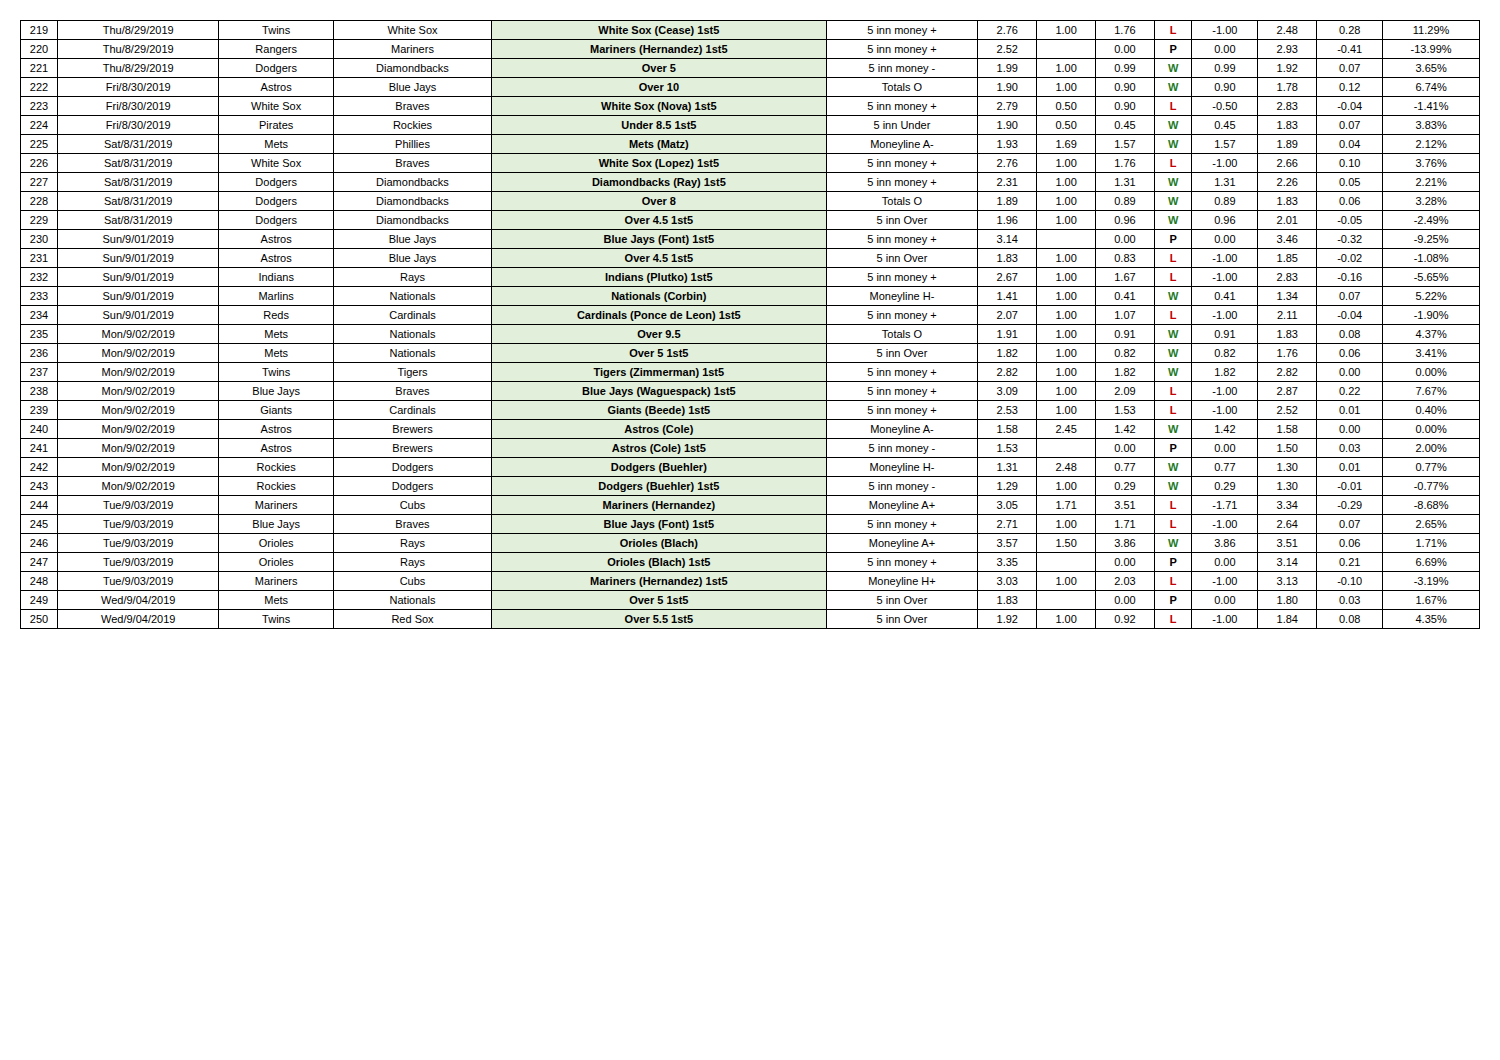| 219 | Thu/8/29/2019 | Twins | White Sox | White Sox (Cease) 1st5 | 5 inn money + | 2.76 | 1.00 | 1.76 | L | -1.00 | 2.48 | 0.28 | 11.29% |
| 220 | Thu/8/29/2019 | Rangers | Mariners | Mariners (Hernandez) 1st5 | 5 inn money + | 2.52 | | 0.00 | P | 0.00 | 2.93 | -0.41 | -13.99% |
| 221 | Thu/8/29/2019 | Dodgers | Diamondbacks | Over 5 | 5 inn money - | 1.99 | 1.00 | 0.99 | W | 0.99 | 1.92 | 0.07 | 3.65% |
| 222 | Fri/8/30/2019 | Astros | Blue Jays | Over 10 | Totals O | 1.90 | 1.00 | 0.90 | W | 0.90 | 1.78 | 0.12 | 6.74% |
| 223 | Fri/8/30/2019 | White Sox | Braves | White Sox (Nova) 1st5 | 5 inn money + | 2.79 | 0.50 | 0.90 | L | -0.50 | 2.83 | -0.04 | -1.41% |
| 224 | Fri/8/30/2019 | Pirates | Rockies | Under 8.5 1st5 | 5 inn Under | 1.90 | 0.50 | 0.45 | W | 0.45 | 1.83 | 0.07 | 3.83% |
| 225 | Sat/8/31/2019 | Mets | Phillies | Mets (Matz) | Moneyline A- | 1.93 | 1.69 | 1.57 | W | 1.57 | 1.89 | 0.04 | 2.12% |
| 226 | Sat/8/31/2019 | White Sox | Braves | White Sox (Lopez) 1st5 | 5 inn money + | 2.76 | 1.00 | 1.76 | L | -1.00 | 2.66 | 0.10 | 3.76% |
| 227 | Sat/8/31/2019 | Dodgers | Diamondbacks | Diamondbacks (Ray) 1st5 | 5 inn money + | 2.31 | 1.00 | 1.31 | W | 1.31 | 2.26 | 0.05 | 2.21% |
| 228 | Sat/8/31/2019 | Dodgers | Diamondbacks | Over 8 | Totals O | 1.89 | 1.00 | 0.89 | W | 0.89 | 1.83 | 0.06 | 3.28% |
| 229 | Sat/8/31/2019 | Dodgers | Diamondbacks | Over 4.5 1st5 | 5 inn Over | 1.96 | 1.00 | 0.96 | W | 0.96 | 2.01 | -0.05 | -2.49% |
| 230 | Sun/9/01/2019 | Astros | Blue Jays | Blue Jays (Font) 1st5 | 5 inn money + | 3.14 | | 0.00 | P | 0.00 | 3.46 | -0.32 | -9.25% |
| 231 | Sun/9/01/2019 | Astros | Blue Jays | Over 4.5 1st5 | 5 inn Over | 1.83 | 1.00 | 0.83 | L | -1.00 | 1.85 | -0.02 | -1.08% |
| 232 | Sun/9/01/2019 | Indians | Rays | Indians (Plutko) 1st5 | 5 inn money + | 2.67 | 1.00 | 1.67 | L | -1.00 | 2.83 | -0.16 | -5.65% |
| 233 | Sun/9/01/2019 | Marlins | Nationals | Nationals (Corbin) | Moneyline H- | 1.41 | 1.00 | 0.41 | W | 0.41 | 1.34 | 0.07 | 5.22% |
| 234 | Sun/9/01/2019 | Reds | Cardinals | Cardinals (Ponce de Leon) 1st5 | 5 inn money + | 2.07 | 1.00 | 1.07 | L | -1.00 | 2.11 | -0.04 | -1.90% |
| 235 | Mon/9/02/2019 | Mets | Nationals | Over 9.5 | Totals O | 1.91 | 1.00 | 0.91 | W | 0.91 | 1.83 | 0.08 | 4.37% |
| 236 | Mon/9/02/2019 | Mets | Nationals | Over 5 1st5 | 5 inn Over | 1.82 | 1.00 | 0.82 | W | 0.82 | 1.76 | 0.06 | 3.41% |
| 237 | Mon/9/02/2019 | Twins | Tigers | Tigers (Zimmerman) 1st5 | 5 inn money + | 2.82 | 1.00 | 1.82 | W | 1.82 | 2.82 | 0.00 | 0.00% |
| 238 | Mon/9/02/2019 | Blue Jays | Braves | Blue Jays (Waguespack) 1st5 | 5 inn money + | 3.09 | 1.00 | 2.09 | L | -1.00 | 2.87 | 0.22 | 7.67% |
| 239 | Mon/9/02/2019 | Giants | Cardinals | Giants (Beede) 1st5 | 5 inn money + | 2.53 | 1.00 | 1.53 | L | -1.00 | 2.52 | 0.01 | 0.40% |
| 240 | Mon/9/02/2019 | Astros | Brewers | Astros (Cole) | Moneyline A- | 1.58 | 2.45 | 1.42 | W | 1.42 | 1.58 | 0.00 | 0.00% |
| 241 | Mon/9/02/2019 | Astros | Brewers | Astros (Cole) 1st5 | 5 inn money - | 1.53 | | 0.00 | P | 0.00 | 1.50 | 0.03 | 2.00% |
| 242 | Mon/9/02/2019 | Rockies | Dodgers | Dodgers (Buehler) | Moneyline H- | 1.31 | 2.48 | 0.77 | W | 0.77 | 1.30 | 0.01 | 0.77% |
| 243 | Mon/9/02/2019 | Rockies | Dodgers | Dodgers (Buehler) 1st5 | 5 inn money - | 1.29 | 1.00 | 0.29 | W | 0.29 | 1.30 | -0.01 | -0.77% |
| 244 | Tue/9/03/2019 | Mariners | Cubs | Mariners (Hernandez) | Moneyline A+ | 3.05 | 1.71 | 3.51 | L | -1.71 | 3.34 | -0.29 | -8.68% |
| 245 | Tue/9/03/2019 | Blue Jays | Braves | Blue Jays (Font) 1st5 | 5 inn money + | 2.71 | 1.00 | 1.71 | L | -1.00 | 2.64 | 0.07 | 2.65% |
| 246 | Tue/9/03/2019 | Orioles | Rays | Orioles (Blach) | Moneyline A+ | 3.57 | 1.50 | 3.86 | W | 3.86 | 3.51 | 0.06 | 1.71% |
| 247 | Tue/9/03/2019 | Orioles | Rays | Orioles (Blach) 1st5 | 5 inn money + | 3.35 | | 0.00 | P | 0.00 | 3.14 | 0.21 | 6.69% |
| 248 | Tue/9/03/2019 | Mariners | Cubs | Mariners (Hernandez) 1st5 | Moneyline H+ | 3.03 | 1.00 | 2.03 | L | -1.00 | 3.13 | -0.10 | -3.19% |
| 249 | Wed/9/04/2019 | Mets | Nationals | Over 5 1st5 | 5 inn Over | 1.83 | | 0.00 | P | 0.00 | 1.80 | 0.03 | 1.67% |
| 250 | Wed/9/04/2019 | Twins | Red Sox | Over 5.5 1st5 | 5 inn Over | 1.92 | 1.00 | 0.92 | L | -1.00 | 1.84 | 0.08 | 4.35% |